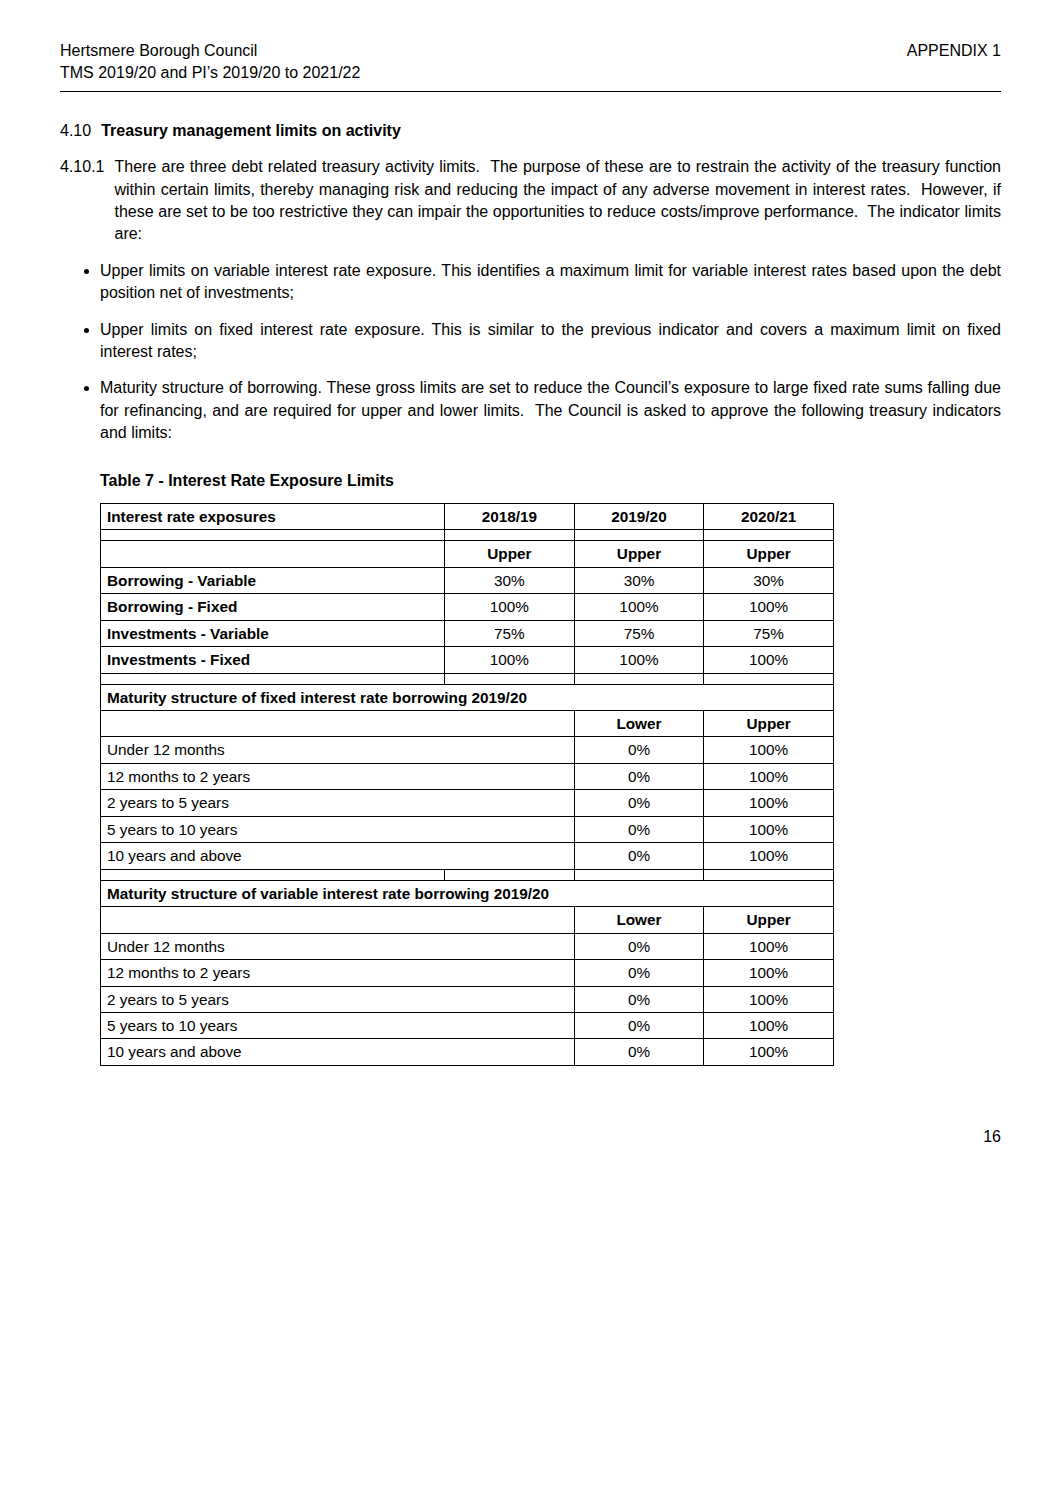Hertsmere Borough Council
TMS 2019/20 and PI’s 2019/20 to 2021/22
APPENDIX 1
4.10
Treasury management limits on activity
4.10.1
There are three debt related treasury activity limits. The purpose of these are to restrain the activity of the treasury function within certain limits, thereby managing risk and reducing the impact of any adverse movement in interest rates. However, if these are set to be too restrictive they can impair the opportunities to reduce costs/improve performance. The indicator limits are:
Upper limits on variable interest rate exposure. This identifies a maximum limit for variable interest rates based upon the debt position net of investments;
Upper limits on fixed interest rate exposure. This is similar to the previous indicator and covers a maximum limit on fixed interest rates;
Maturity structure of borrowing. These gross limits are set to reduce the Council’s exposure to large fixed rate sums falling due for refinancing, and are required for upper and lower limits. The Council is asked to approve the following treasury indicators and limits:
Table 7 - Interest Rate Exposure Limits
| Interest rate exposures | 2018/19 | 2019/20 | 2020/21 |
| --- | --- | --- | --- |
| | Upper | Upper | Upper |
| Borrowing - Variable | 30% | 30% | 30% |
| Borrowing - Fixed | 100% | 100% | 100% |
| Investments - Variable | 75% | 75% | 75% |
| Investments - Fixed | 100% | 100% | 100% |
| Maturity structure of fixed interest rate borrowing 2019/20 |
| | Lower | Upper |
| Under 12 months | 0% | 100% |
| 12 months to 2 years | 0% | 100% |
| 2 years to 5 years | 0% | 100% |
| 5 years to 10 years | 0% | 100% |
| 10 years and above | 0% | 100% |
| Maturity structure of variable interest rate borrowing 2019/20 |
| | Lower | Upper |
| Under 12 months | 0% | 100% |
| 12 months to 2 years | 0% | 100% |
| 2 years to 5 years | 0% | 100% |
| 5 years to 10 years | 0% | 100% |
| 10 years and above | 0% | 100% |
16